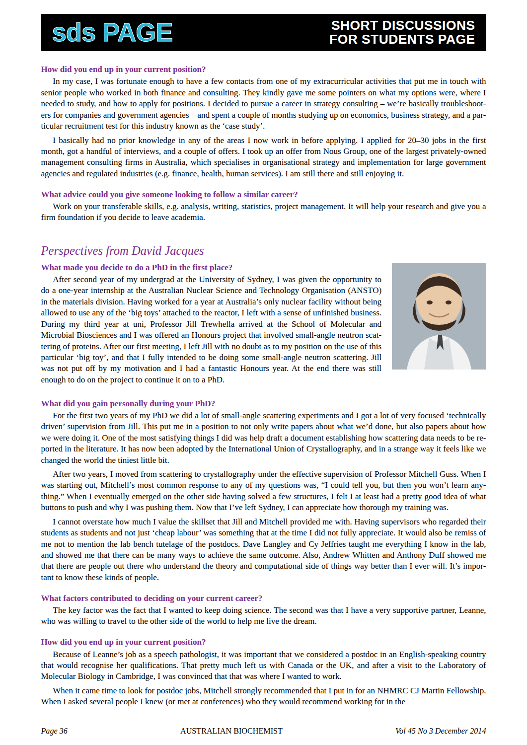sds Page
Short Discussions
for Students Page
How did you end up in your current position?
In my case, I was fortunate enough to have a few contacts from one of my extracurricular activities that put me in touch with senior people who worked in both finance and consulting. They kindly gave me some pointers on what my options were, where I needed to study, and how to apply for positions. I decided to pursue a career in strategy consulting – we’re basically troubleshooters for companies and government agencies – and spent a couple of months studying up on economics, business strategy, and a particular recruitment test for this industry known as the ‘case study’.
I basically had no prior knowledge in any of the areas I now work in before applying. I applied for 20–30 jobs in the first month, got a handful of interviews, and a couple of offers. I took up an offer from Nous Group, one of the largest privately-owned management consulting firms in Australia, which specialises in organisational strategy and implementation for large government agencies and regulated industries (e.g. finance, health, human services). I am still there and still enjoying it.
What advice could you give someone looking to follow a similar career?
Work on your transferable skills, e.g. analysis, writing, statistics, project management. It will help your research and give you a firm foundation if you decide to leave academia.
Perspectives from David Jacques
What made you decide to do a PhD in the first place?
After second year of my undergrad at the University of Sydney, I was given the opportunity to do a one-year internship at the Australian Nuclear Science and Technology Organisation (ANSTO) in the materials division. Having worked for a year at Australia’s only nuclear facility without being allowed to use any of the ‘big toys’ attached to the reactor, I left with a sense of unfinished business. During my third year at uni, Professor Jill Trewhella arrived at the School of Molecular and Microbial Biosciences and I was offered an Honours project that involved small-angle neutron scattering of proteins. After our first meeting, I left Jill with no doubt as to my position on the use of this particular ‘big toy’, and that I fully intended to be doing some small-angle neutron scattering. Jill was not put off by my motivation and I had a fantastic Honours year. At the end there was still enough to do on the project to continue it on to a PhD.
What did you gain personally during your PhD?
For the first two years of my PhD we did a lot of small-angle scattering experiments and I got a lot of very focused ‘technically driven’ supervision from Jill. This put me in a position to not only write papers about what we’d done, but also papers about how we were doing it. One of the most satisfying things I did was help draft a document establishing how scattering data needs to be reported in the literature. It has now been adopted by the International Union of Crystallography, and in a strange way it feels like we changed the world the tiniest little bit.
After two years, I moved from scattering to crystallography under the effective supervision of Professor Mitchell Guss. When I was starting out, Mitchell’s most common response to any of my questions was, “I could tell you, but then you won’t learn anything.” When I eventually emerged on the other side having solved a few structures, I felt I at least had a pretty good idea of what buttons to push and why I was pushing them. Now that I’ve left Sydney, I can appreciate how thorough my training was.
I cannot overstate how much I value the skillset that Jill and Mitchell provided me with. Having supervisors who regarded their students as students and not just ‘cheap labour’ was something that at the time I did not fully appreciate. It would also be remiss of me not to mention the lab bench tutelage of the postdocs. Dave Langley and Cy Jeffries taught me everything I know in the lab, and showed me that there can be many ways to achieve the same outcome. Also, Andrew Whitten and Anthony Duff showed me that there are people out there who understand the theory and computational side of things way better than I ever will. It’s important to know these kinds of people.
What factors contributed to deciding on your current career?
The key factor was the fact that I wanted to keep doing science. The second was that I have a very supportive partner, Leanne, who was willing to travel to the other side of the world to help me live the dream.
How did you end up in your current position?
Because of Leanne’s job as a speech pathologist, it was important that we considered a postdoc in an English-speaking country that would recognise her qualifications. That pretty much left us with Canada or the UK, and after a visit to the Laboratory of Molecular Biology in Cambridge, I was convinced that that was where I wanted to work.
When it came time to look for postdoc jobs, Mitchell strongly recommended that I put in for an NHMRC CJ Martin Fellowship. When I asked several people I knew (or met at conferences) who they would recommend working for in the
Page 36
AUSTRALIAN BIOCHEMIST
Vol 45 No 3 December 2014